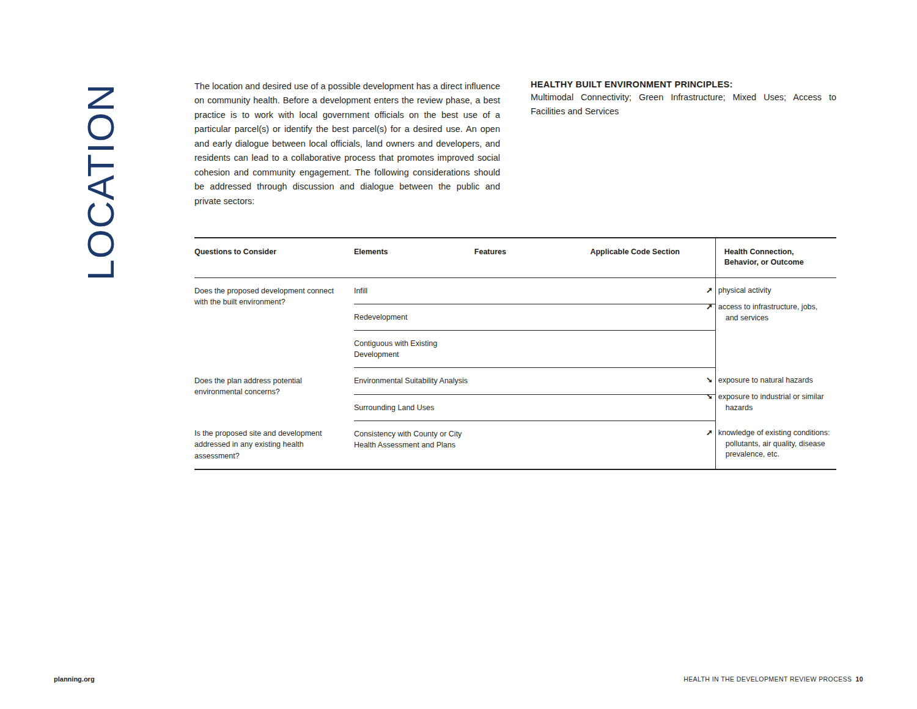LOCATION
The location and desired use of a possible development has a direct influence on community health. Before a development enters the review phase, a best practice is to work with local government officials on the best use of a particular parcel(s) or identify the best parcel(s) for a desired use. An open and early dialogue between local officials, land owners and developers, and residents can lead to a collaborative process that promotes improved social cohesion and community engagement. The following considerations should be addressed through discussion and dialogue between the public and private sectors:
HEALTHY BUILT ENVIRONMENT PRINCIPLES:
Multimodal Connectivity; Green Infrastructure; Mixed Uses; Access to Facilities and Services
| Questions to Consider | Elements | Features | Applicable Code Section | Health Connection, Behavior, or Outcome |
| --- | --- | --- | --- | --- |
| Does the proposed development connect with the built environment? | Infill | | | ➚ physical activity ➚ access to infrastructure, jobs, and services |
| Redevelopment | | |
| Contiguous with Existing Development | | |
| Does the plan address potential environmental concerns? | Environmental Suitability Analysis | | | ➘ exposure to natural hazards ➘ exposure to industrial or similar hazards |
| Surrounding Land Uses | | |
| Is the proposed site and development addressed in any existing health assessment? | Consistency with County or City Health Assessment and Plans | | | ➚ knowledge of existing conditions: pollutants, air quality, disease prevalence, etc. |
planning.org
HEALTH IN THE DEVELOPMENT REVIEW PROCESS10